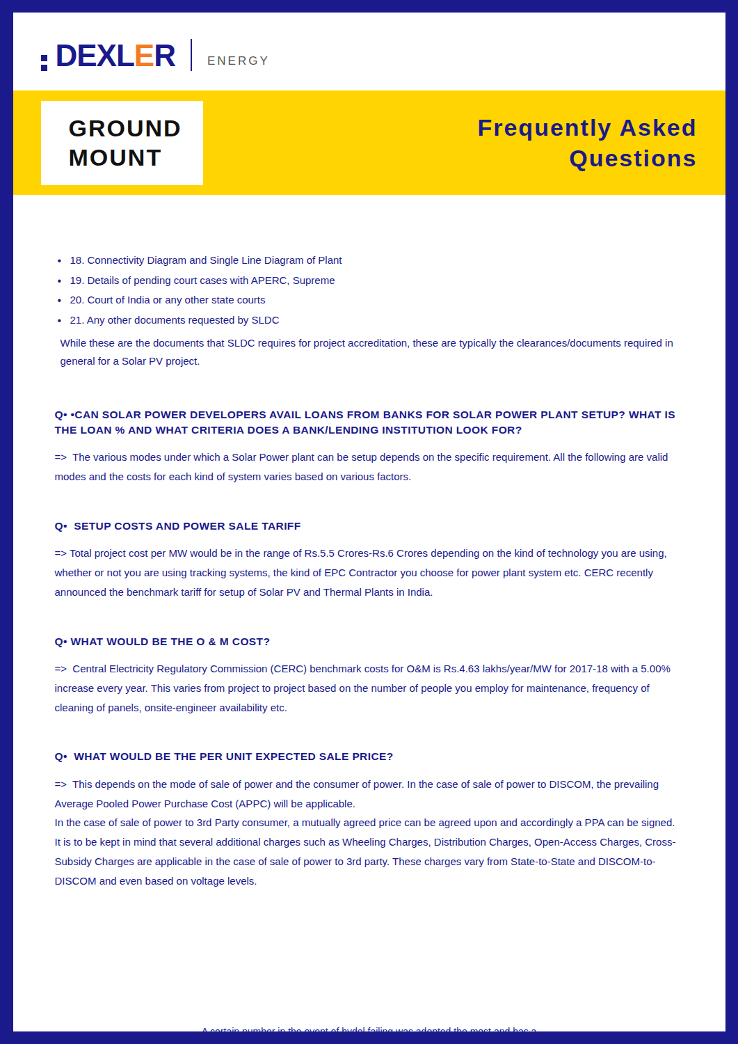DEXLER
ENERGY
GROUND
MOUNT
Frequently Asked
Questions
18. Connectivity Diagram and Single Line Diagram of Plant
19. Details of pending court cases with APERC, Supreme
20. Court of India or any other state courts
21. Any other documents requested by SLDC
While these are the documents that SLDC requires for project accreditation, these are typically the clearances/documents required in general for a Solar PV project.
Q• •CAN SOLAR POWER DEVELOPERS AVAIL LOANS FROM BANKS FOR SOLAR POWER PLANT SETUP? WHAT IS THE LOAN % AND WHAT CRITERIA DOES A BANK/LENDING INSTITUTION LOOK FOR?
=> The various modes under which a Solar Power plant can be setup depends on the specific requirement. All the following are valid modes and the costs for each kind of system varies based on various factors.
Q• SETUP COSTS AND POWER SALE TARIFF
=> Total project cost per MW would be in the range of Rs.5.5 Crores-Rs.6 Crores depending on the kind of technology you are using, whether or not you are using tracking systems, the kind of EPC Contractor you choose for power plant system etc. CERC recently announced the benchmark tariff for setup of Solar PV and Thermal Plants in India.
Q• WHAT WOULD BE THE O & M COST?
=> Central Electricity Regulatory Commission (CERC) benchmark costs for O&M is Rs.4.63 lakhs/year/MW for 2017-18 with a 5.00% increase every year. This varies from project to project based on the number of people you employ for maintenance, frequency of cleaning of panels, onsite-engineer availability etc.
Q• WHAT WOULD BE THE PER UNIT EXPECTED SALE PRICE?
=> This depends on the mode of sale of power and the consumer of power. In the case of sale of power to DISCOM, the prevailing Average Pooled Power Purchase Cost (APPC) will be applicable.
In the case of sale of power to 3rd Party consumer, a mutually agreed price can be agreed upon and accordingly a PPA can be signed.
It is to be kept in mind that several additional charges such as Wheeling Charges, Distribution Charges, Open-Access Charges, Cross-Subsidy Charges are applicable in the case of sale of power to 3rd party. These charges vary from State-to-State and DISCOM-to-DISCOM and even based on voltage levels.
A certain number in the event of hydel failing was adopted the most and has a